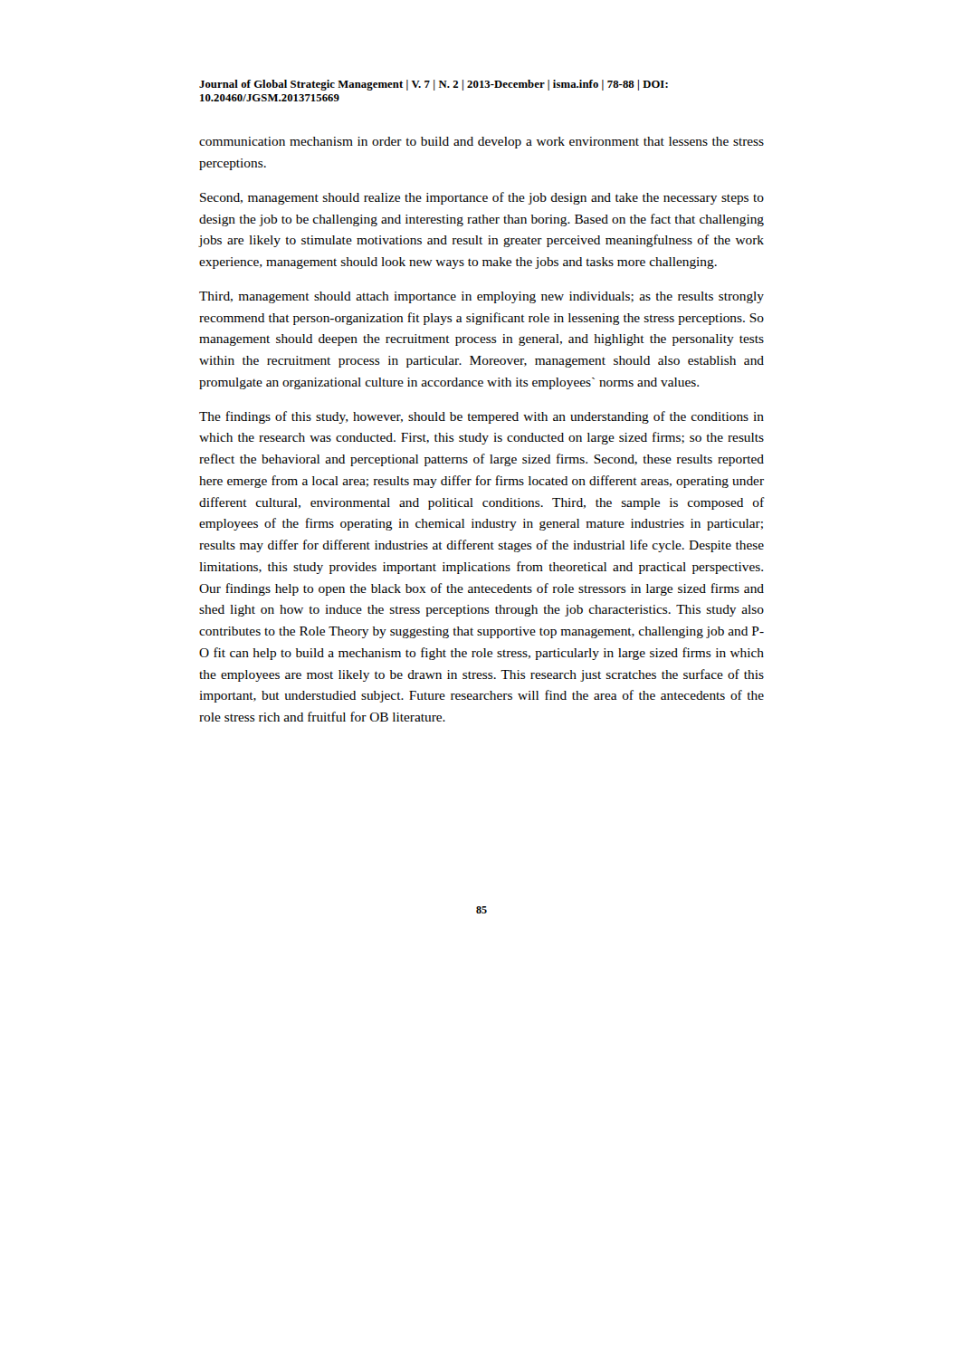Journal of Global Strategic Management | V. 7 | N. 2 | 2013-December | isma.info | 78-88 | DOI: 10.20460/JGSM.2013715669
communication mechanism in order to build and develop a work environment that lessens the stress perceptions.
Second, management should realize the importance of the job design and take the necessary steps to design the job to be challenging and interesting rather than boring. Based on the fact that challenging jobs are likely to stimulate motivations and result in greater perceived meaningfulness of the work experience, management should look new ways to make the jobs and tasks more challenging.
Third, management should attach importance in employing new individuals; as the results strongly recommend that person-organization fit plays a significant role in lessening the stress perceptions. So management should deepen the recruitment process in general, and highlight the personality tests within the recruitment process in particular. Moreover, management should also establish and promulgate an organizational culture in accordance with its employees` norms and values.
The findings of this study, however, should be tempered with an understanding of the conditions in which the research was conducted. First, this study is conducted on large sized firms; so the results reflect the behavioral and perceptional patterns of large sized firms. Second, these results reported here emerge from a local area; results may differ for firms located on different areas, operating under different cultural, environmental and political conditions. Third, the sample is composed of employees of the firms operating in chemical industry in general mature industries in particular; results may differ for different industries at different stages of the industrial life cycle. Despite these limitations, this study provides important implications from theoretical and practical perspectives. Our findings help to open the black box of the antecedents of role stressors in large sized firms and shed light on how to induce the stress perceptions through the job characteristics. This study also contributes to the Role Theory by suggesting that supportive top management, challenging job and P-O fit can help to build a mechanism to fight the role stress, particularly in large sized firms in which the employees are most likely to be drawn in stress. This research just scratches the surface of this important, but understudied subject. Future researchers will find the area of the antecedents of the role stress rich and fruitful for OB literature.
85